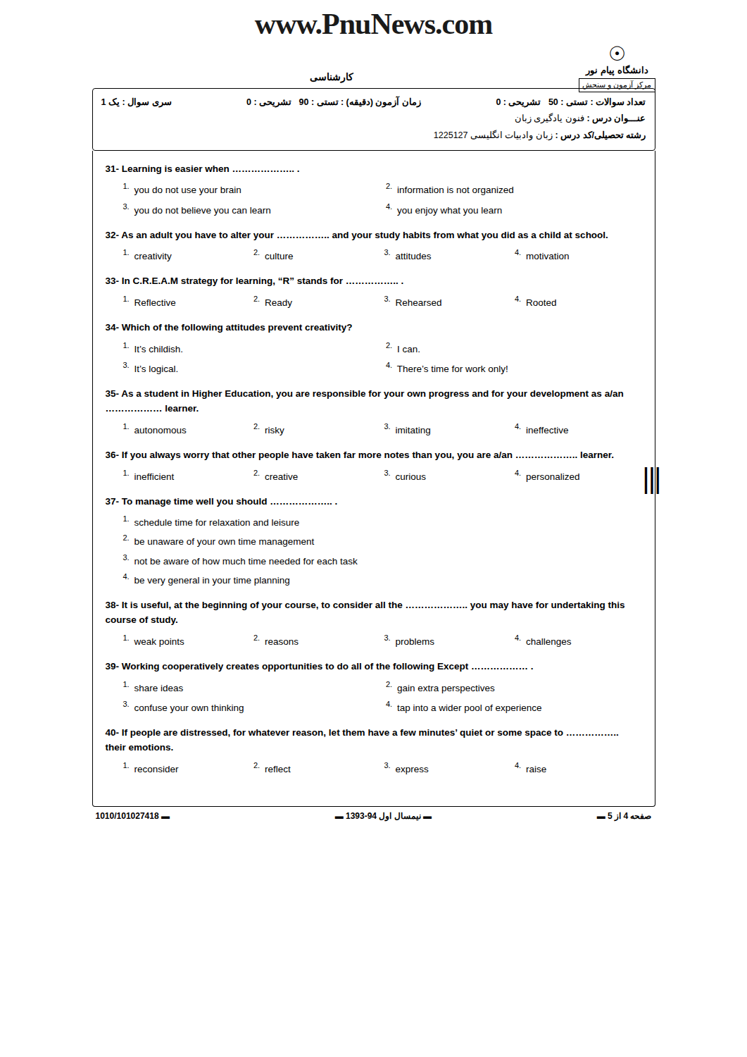www.PnuNews.com
☉
دانشگاه پیام نور
مرکز آزمون و سنجش
کارشناسی
تعداد سوالات : تستی : 50 تشریحی : 0 زمان آزمون (دقیقه) : تستی : 90 تشریحی : 0 سری سوال : یک 1
عنـــوان درس : فنون یادگیری زبان
رشته تحصیلی/کد درس : زبان وادبیات انگلیسی 1225127
|||
31- Learning is easier when ……………….. .
1. you do not use your brain
2. information is not organized
3. you do not believe you can learn
4. you enjoy what you learn
32- As an adult you have to alter your …………….. and your study habits from what you did as a child at school.
1. creativity
2. culture
3. attitudes
4. motivation
33- In C.R.E.A.M strategy for learning, “R” stands for …………….. .
1. Reflective
2. Ready
3. Rehearsed
4. Rooted
34- Which of the following attitudes prevent creativity?
1. It’s childish.
2. I can.
3. It’s logical.
4. There’s time for work only!
35- As a student in Higher Education, you are responsible for your own progress and for your development as a/an ……………… learner.
1. autonomous
2. risky
3. imitating
4. ineffective
36- If you always worry that other people have taken far more notes than you, you are a/an ……………….. learner.
1. inefficient
2. creative
3. curious
4. personalized
37- To manage time well you should ……………….. .
1. schedule time for relaxation and leisure
2. be unaware of your own time management
3. not be aware of how much time needed for each task
4. be very general in your time planning
38- It is useful, at the beginning of your course, to consider all the ……………….. you may have for undertaking this course of study.
1. weak points
2. reasons
3. problems
4. challenges
39- Working cooperatively creates opportunities to do all of the following Except ……………… .
1. share ideas
2. gain extra perspectives
3. confuse your own thinking
4. tap into a wider pool of experience
40- If people are distressed, for whatever reason, let them have a few minutes’ quiet or some space to …………….. their emotions.
1. reconsider
2. reflect
3. express
4. raise
صفحه 4 از 5 ▬ ▬ نیمسال اول 94-1393 ▬ 1010/101027418 ▬